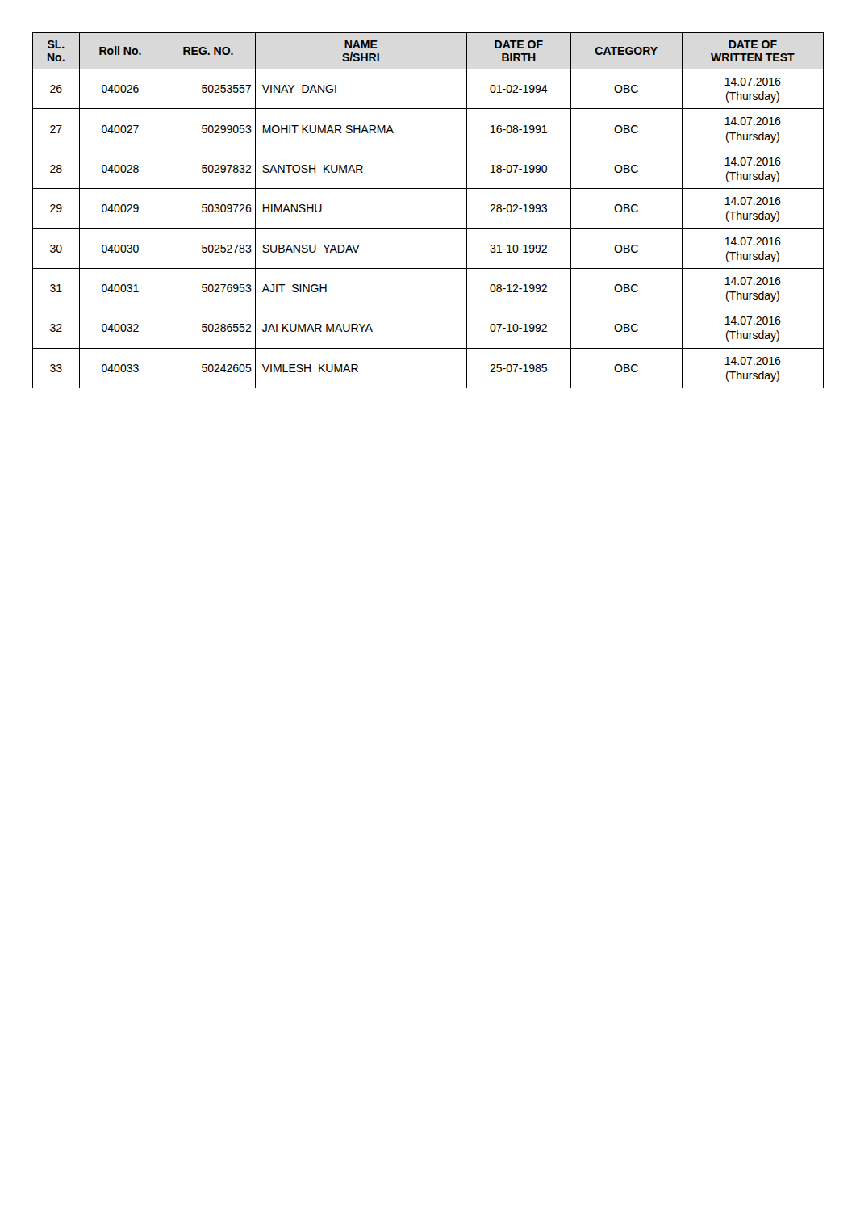| SL. No. | Roll No. | REG. NO. | NAME S/SHRI | DATE OF BIRTH | CATEGORY | DATE OF WRITTEN TEST |
| --- | --- | --- | --- | --- | --- | --- |
| 26 | 040026 | 50253557 | VINAY DANGI | 01-02-1994 | OBC | 14.07.2016 (Thursday) |
| 27 | 040027 | 50299053 | MOHIT KUMAR SHARMA | 16-08-1991 | OBC | 14.07.2016 (Thursday) |
| 28 | 040028 | 50297832 | SANTOSH KUMAR | 18-07-1990 | OBC | 14.07.2016 (Thursday) |
| 29 | 040029 | 50309726 | HIMANSHU | 28-02-1993 | OBC | 14.07.2016 (Thursday) |
| 30 | 040030 | 50252783 | SUBANSU YADAV | 31-10-1992 | OBC | 14.07.2016 (Thursday) |
| 31 | 040031 | 50276953 | AJIT SINGH | 08-12-1992 | OBC | 14.07.2016 (Thursday) |
| 32 | 040032 | 50286552 | JAI KUMAR MAURYA | 07-10-1992 | OBC | 14.07.2016 (Thursday) |
| 33 | 040033 | 50242605 | VIMLESH KUMAR | 25-07-1985 | OBC | 14.07.2016 (Thursday) |